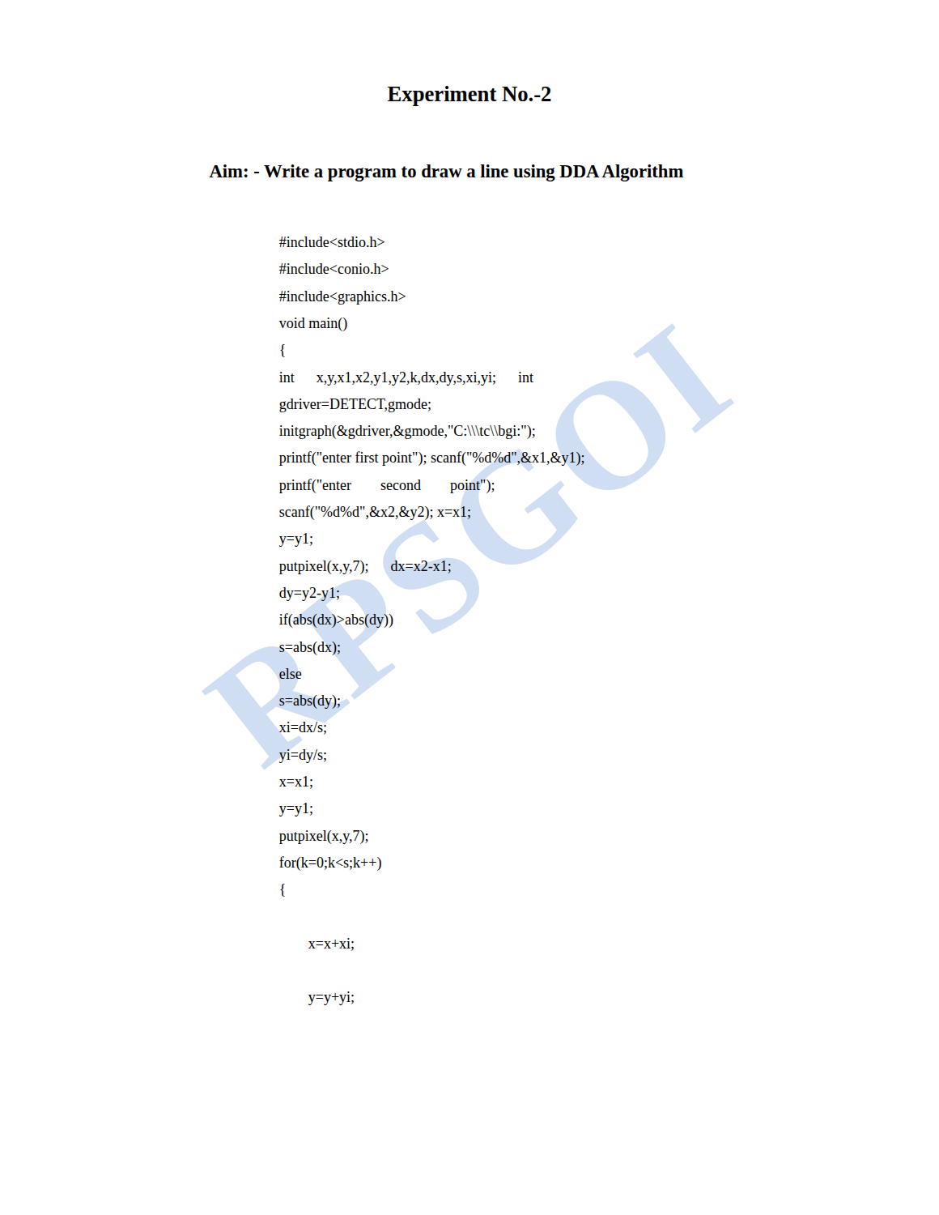RPSGOI
Experiment No.-2
Aim: - Write a program to draw a line using DDA Algorithm
#include<stdio.h>
#include<conio.h>
#include<graphics.h>
void main()
{
int      x,y,x1,x2,y1,y2,k,dx,dy,s,xi,yi;      int
gdriver=DETECT,gmode;
initgraph(&gdriver,&gmode,"C:\\\tc\\bgi:");
printf("enter first point"); scanf("%d%d",&x1,&y1);
printf("enter        second        point");
scanf("%d%d",&x2,&y2); x=x1;
y=y1;
putpixel(x,y,7);      dx=x2-x1;
dy=y2-y1;
if(abs(dx)>abs(dy))
s=abs(dx);
else
s=abs(dy);
xi=dx/s;
yi=dy/s;
x=x1;
y=y1;
putpixel(x,y,7);
for(k=0;k<s;k++)
{

        x=x+xi;

        y=y+yi;